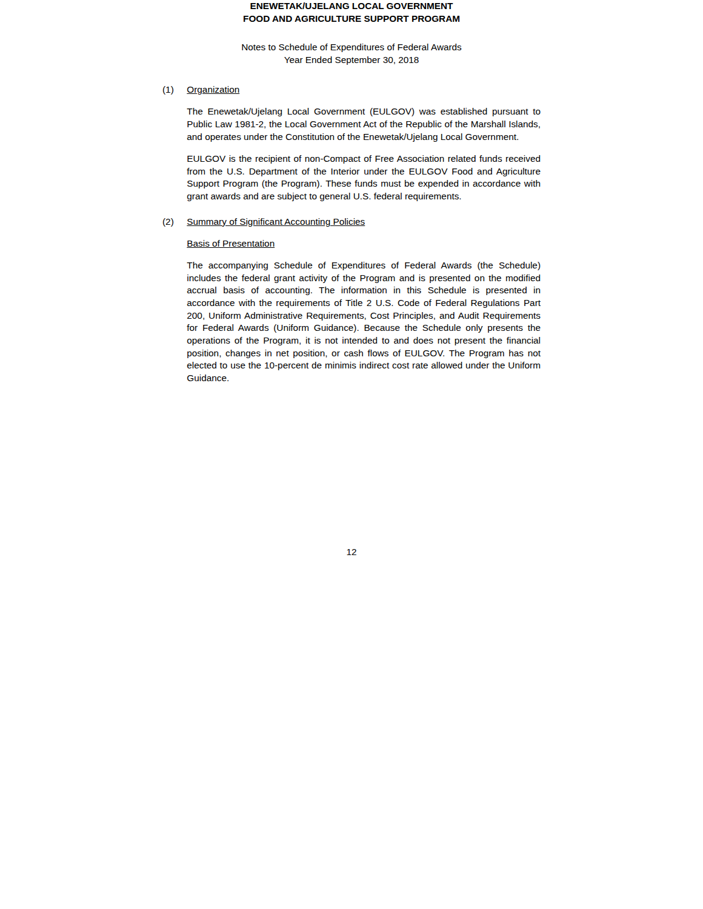ENEWETAK/UJELANG LOCAL GOVERNMENT FOOD AND AGRICULTURE SUPPORT PROGRAM
Notes to Schedule of Expenditures of Federal Awards Year Ended September 30, 2018
(1) Organization
The Enewetak/Ujelang Local Government (EULGOV) was established pursuant to Public Law 1981-2, the Local Government Act of the Republic of the Marshall Islands, and operates under the Constitution of the Enewetak/Ujelang Local Government.
EULGOV is the recipient of non-Compact of Free Association related funds received from the U.S. Department of the Interior under the EULGOV Food and Agriculture Support Program (the Program). These funds must be expended in accordance with grant awards and are subject to general U.S. federal requirements.
(2) Summary of Significant Accounting Policies
Basis of Presentation
The accompanying Schedule of Expenditures of Federal Awards (the Schedule) includes the federal grant activity of the Program and is presented on the modified accrual basis of accounting. The information in this Schedule is presented in accordance with the requirements of Title 2 U.S. Code of Federal Regulations Part 200, Uniform Administrative Requirements, Cost Principles, and Audit Requirements for Federal Awards (Uniform Guidance). Because the Schedule only presents the operations of the Program, it is not intended to and does not present the financial position, changes in net position, or cash flows of EULGOV. The Program has not elected to use the 10-percent de minimis indirect cost rate allowed under the Uniform Guidance.
12